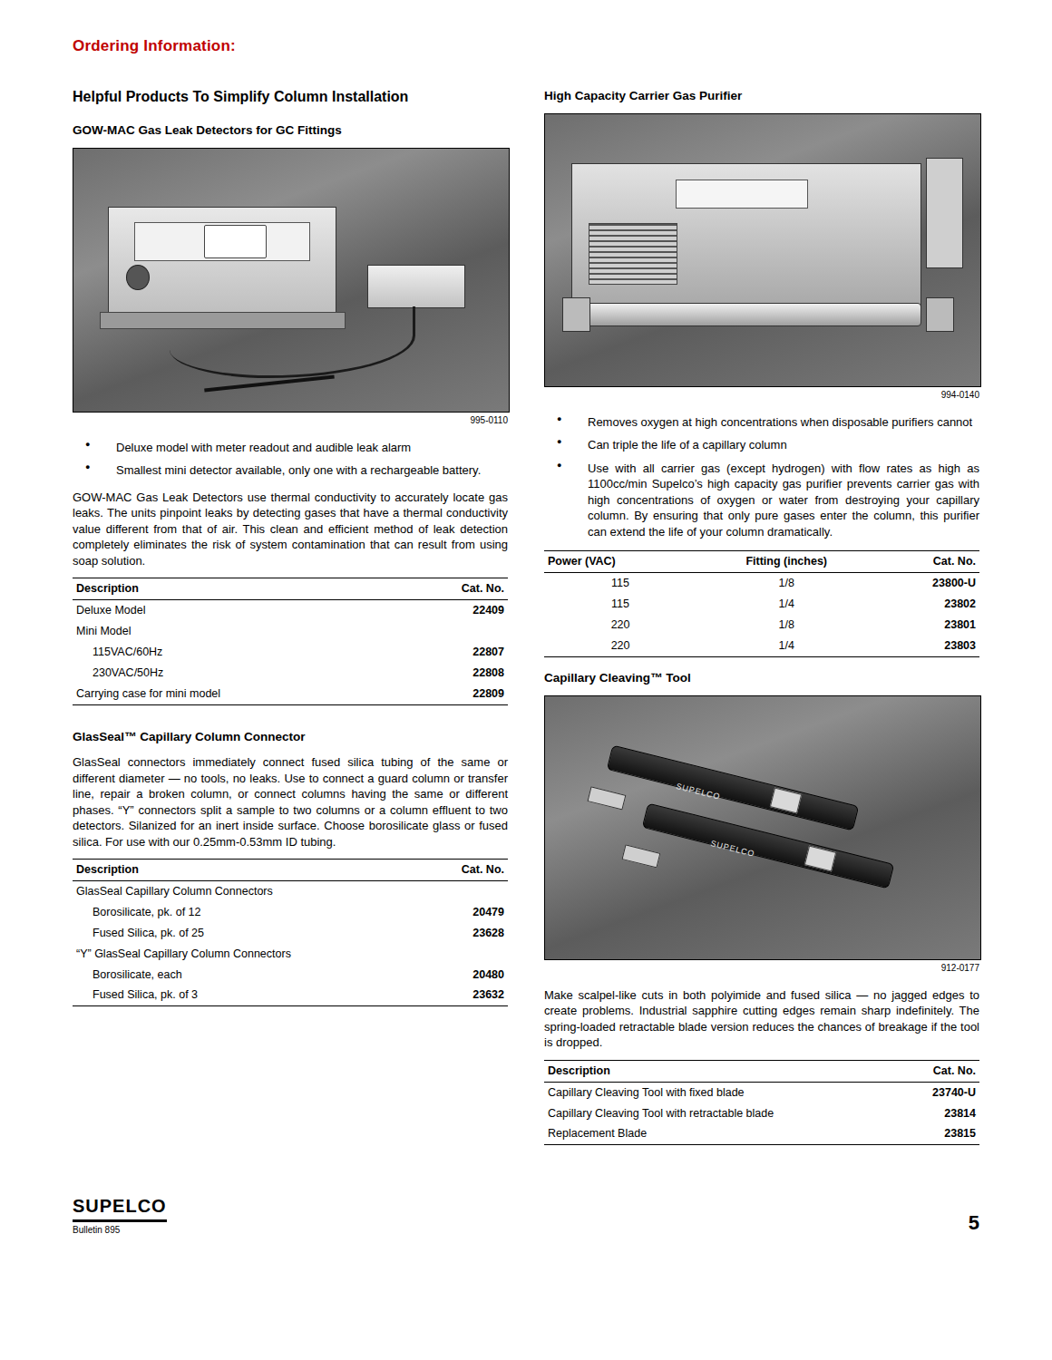Ordering Information:
Helpful Products To Simplify Column Installation
GOW-MAC Gas Leak Detectors for GC Fittings
995-0110
Deluxe model with meter readout and audible leak alarm
Smallest mini detector available, only one with a rechargeable battery.
GOW-MAC Gas Leak Detectors use thermal conductivity to accurately locate gas leaks. The units pinpoint leaks by detecting gases that have a thermal conductivity value different from that of air. This clean and efficient method of leak detection completely eliminates the risk of system contamination that can result from using soap solution.
| Description | Cat. No. |
| --- | --- |
| Deluxe Model | 22409 |
| Mini Model | |
| 115VAC/60Hz | 22807 |
| 230VAC/50Hz | 22808 |
| Carrying case for mini model | 22809 |
GlasSeal™ Capillary Column Connector
GlasSeal connectors immediately connect fused silica tubing of the same or different diameter — no tools, no leaks. Use to connect a guard column or transfer line, repair a broken column, or connect columns having the same or different phases. “Y” connectors split a sample to two columns or a column effluent to two detectors. Silanized for an inert inside surface. Choose borosilicate glass or fused silica. For use with our 0.25mm-0.53mm ID tubing.
| Description | Cat. No. |
| --- | --- |
| GlasSeal Capillary Column Connectors | |
| Borosilicate, pk. of 12 | 20479 |
| Fused Silica, pk. of 25 | 23628 |
| “Y” GlasSeal Capillary Column Connectors | |
| Borosilicate, each | 20480 |
| Fused Silica, pk. of 3 | 23632 |
High Capacity Carrier Gas Purifier
994-0140
Removes oxygen at high concentrations when disposable purifiers cannot
Can triple the life of a capillary column
Use with all carrier gas (except hydrogen) with flow rates as high as 1100cc/min Supelco’s high capacity gas purifier prevents carrier gas with high concentrations of oxygen or water from destroying your capillary column. By ensuring that only pure gases enter the column, this purifier can extend the life of your column dramatically.
| Power (VAC) | Fitting (inches) | Cat. No. |
| --- | --- | --- |
| 115 | 1/8 | 23800-U |
| 115 | 1/4 | 23802 |
| 220 | 1/8 | 23801 |
| 220 | 1/4 | 23803 |
Capillary Cleaving™ Tool
SUPELCO
SUPELCO
912-0177
Make scalpel-like cuts in both polyimide and fused silica — no jagged edges to create problems. Industrial sapphire cutting edges remain sharp indefinitely. The spring-loaded retractable blade version reduces the chances of breakage if the tool is dropped.
| Description | Cat. No. |
| --- | --- |
| Capillary Cleaving Tool with fixed blade | 23740-U |
| Capillary Cleaving Tool with retractable blade | 23814 |
| Replacement Blade | 23815 |
SUPELCO
Bulletin 895
5